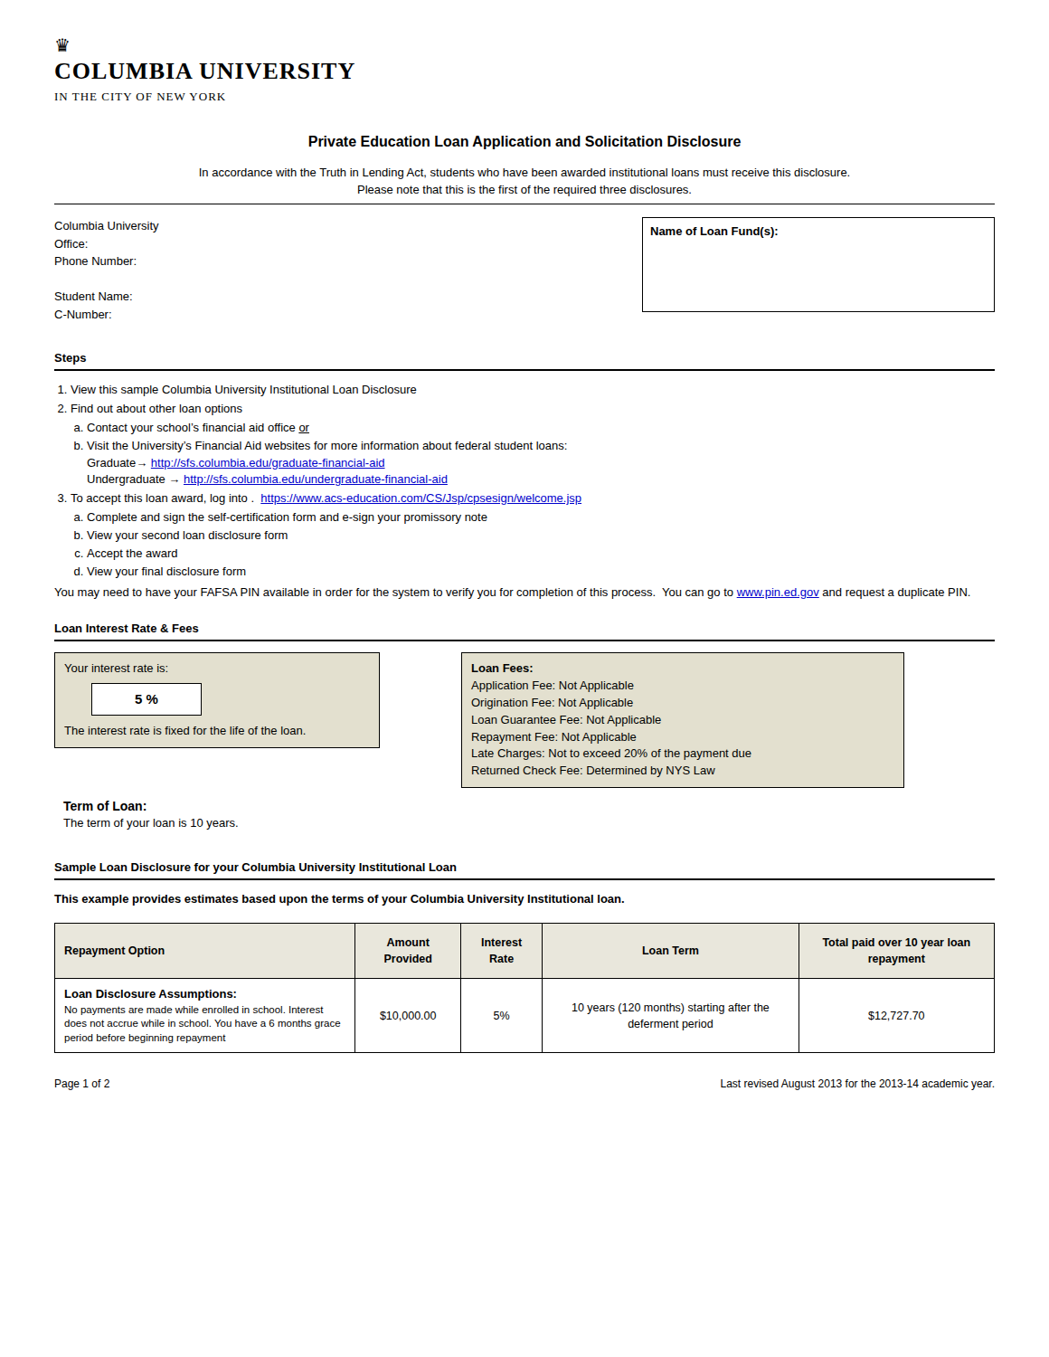♛
COLUMBIA UNIVERSITY
IN THE CITY OF NEW YORK
Private Education Loan Application and Solicitation Disclosure
In accordance with the Truth in Lending Act, students who have been awarded institutional loans must receive this disclosure.
Please note that this is the first of the required three disclosures.
Columbia University
Office:
Phone Number:
Student Name:
C-Number:
Name of Loan Fund(s):
Steps
View this sample Columbia University Institutional Loan Disclosure
Find out about other loan options
Contact your school’s financial aid office or
Visit the University’s Financial Aid websites for more information about federal student loans:
Graduate→ http://sfs.columbia.edu/graduate-financial-aid
Undergraduate → http://sfs.columbia.edu/undergraduate-financial-aid
To accept this loan award, log into . https://www.acs-education.com/CS/Jsp/cpsesign/welcome.jsp
Complete and sign the self-certification form and e-sign your promissory note
View your second loan disclosure form
Accept the award
View your final disclosure form
You may need to have your FAFSA PIN available in order for the system to verify you for completion of this process. You can go to www.pin.ed.gov and request a duplicate PIN.
Loan Interest Rate & Fees
Your interest rate is:
5 %
The interest rate is fixed for the life of the loan.
Loan Fees:
Application Fee: Not Applicable
Origination Fee: Not Applicable
Loan Guarantee Fee: Not Applicable
Repayment Fee: Not Applicable
Late Charges: Not to exceed 20% of the payment due
Returned Check Fee: Determined by NYS Law
Term of Loan:
The term of your loan is 10 years.
Sample Loan Disclosure for your Columbia University Institutional Loan
This example provides estimates based upon the terms of your Columbia University Institutional loan.
| Repayment Option | Amount Provided | Interest Rate | Loan Term | Total paid over 10 year loan repayment |
| --- | --- | --- | --- | --- |
| Loan Disclosure Assumptions: No payments are made while enrolled in school. Interest does not accrue while in school. You have a 6 months grace period before beginning repayment | $10,000.00 | 5% | 10 years (120 months) starting after the deferment period | $12,727.70 |
Page 1 of 2
Last revised August 2013 for the 2013-14 academic year.